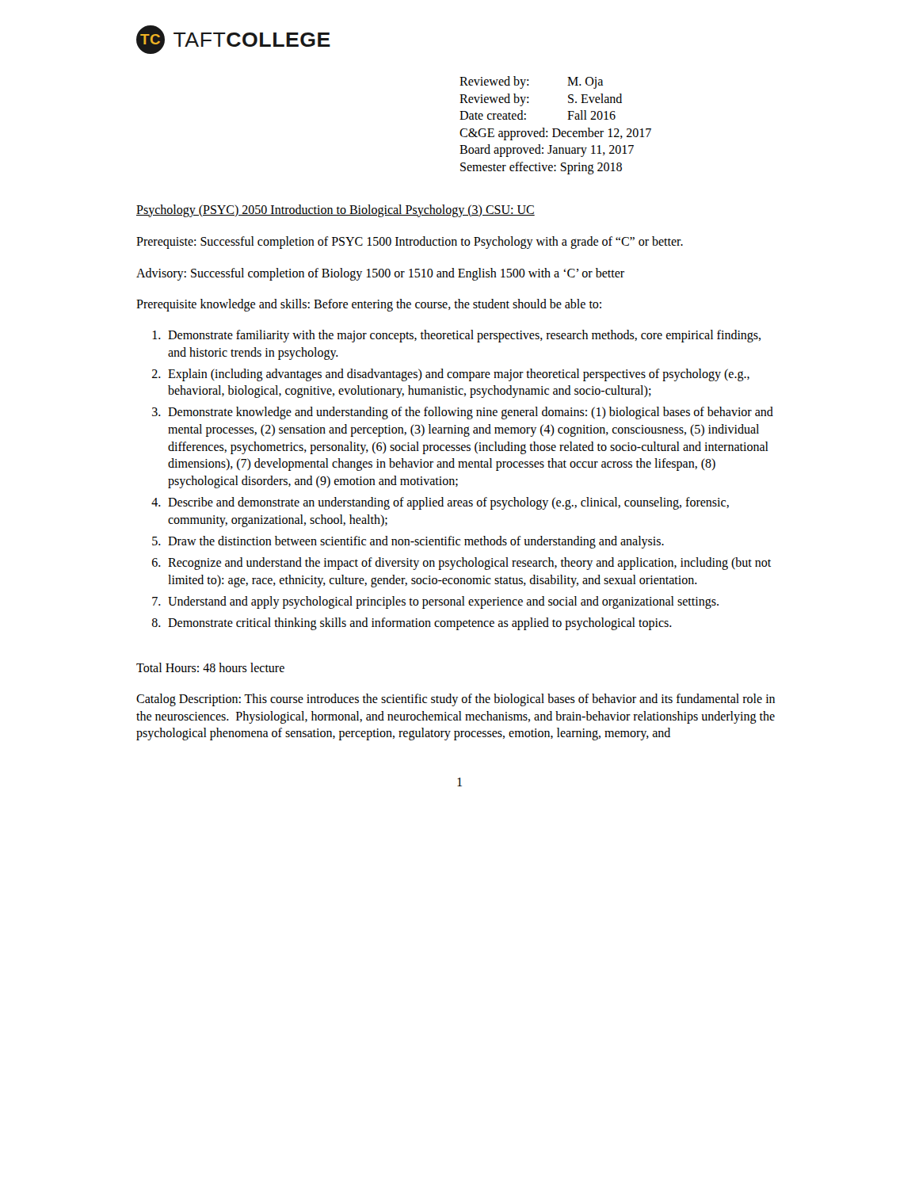TC TAFTCOLLEGE
Reviewed by: M. Oja
Reviewed by: S. Eveland
Date created: Fall 2016
C&GE approved: December 12, 2017
Board approved: January 11, 2017
Semester effective: Spring 2018
Psychology (PSYC) 2050 Introduction to Biological Psychology (3) CSU: UC
Prerequiste: Successful completion of PSYC 1500 Introduction to Psychology with a grade of “C” or better.
Advisory: Successful completion of Biology 1500 or 1510 and English 1500 with a ‘C’ or better
Prerequisite knowledge and skills: Before entering the course, the student should be able to:
Demonstrate familiarity with the major concepts, theoretical perspectives, research methods, core empirical findings, and historic trends in psychology.
Explain (including advantages and disadvantages) and compare major theoretical perspectives of psychology (e.g., behavioral, biological, cognitive, evolutionary, humanistic, psychodynamic and socio-cultural);
Demonstrate knowledge and understanding of the following nine general domains: (1) biological bases of behavior and mental processes, (2) sensation and perception, (3) learning and memory (4) cognition, consciousness, (5) individual differences, psychometrics, personality, (6) social processes (including those related to socio-cultural and international dimensions), (7) developmental changes in behavior and mental processes that occur across the lifespan, (8) psychological disorders, and (9) emotion and motivation;
Describe and demonstrate an understanding of applied areas of psychology (e.g., clinical, counseling, forensic, community, organizational, school, health);
Draw the distinction between scientific and non-scientific methods of understanding and analysis.
Recognize and understand the impact of diversity on psychological research, theory and application, including (but not limited to): age, race, ethnicity, culture, gender, socio-economic status, disability, and sexual orientation.
Understand and apply psychological principles to personal experience and social and organizational settings.
Demonstrate critical thinking skills and information competence as applied to psychological topics.
Total Hours: 48 hours lecture
Catalog Description: This course introduces the scientific study of the biological bases of behavior and its fundamental role in the neurosciences. Physiological, hormonal, and neurochemical mechanisms, and brain-behavior relationships underlying the psychological phenomena of sensation, perception, regulatory processes, emotion, learning, memory, and
1